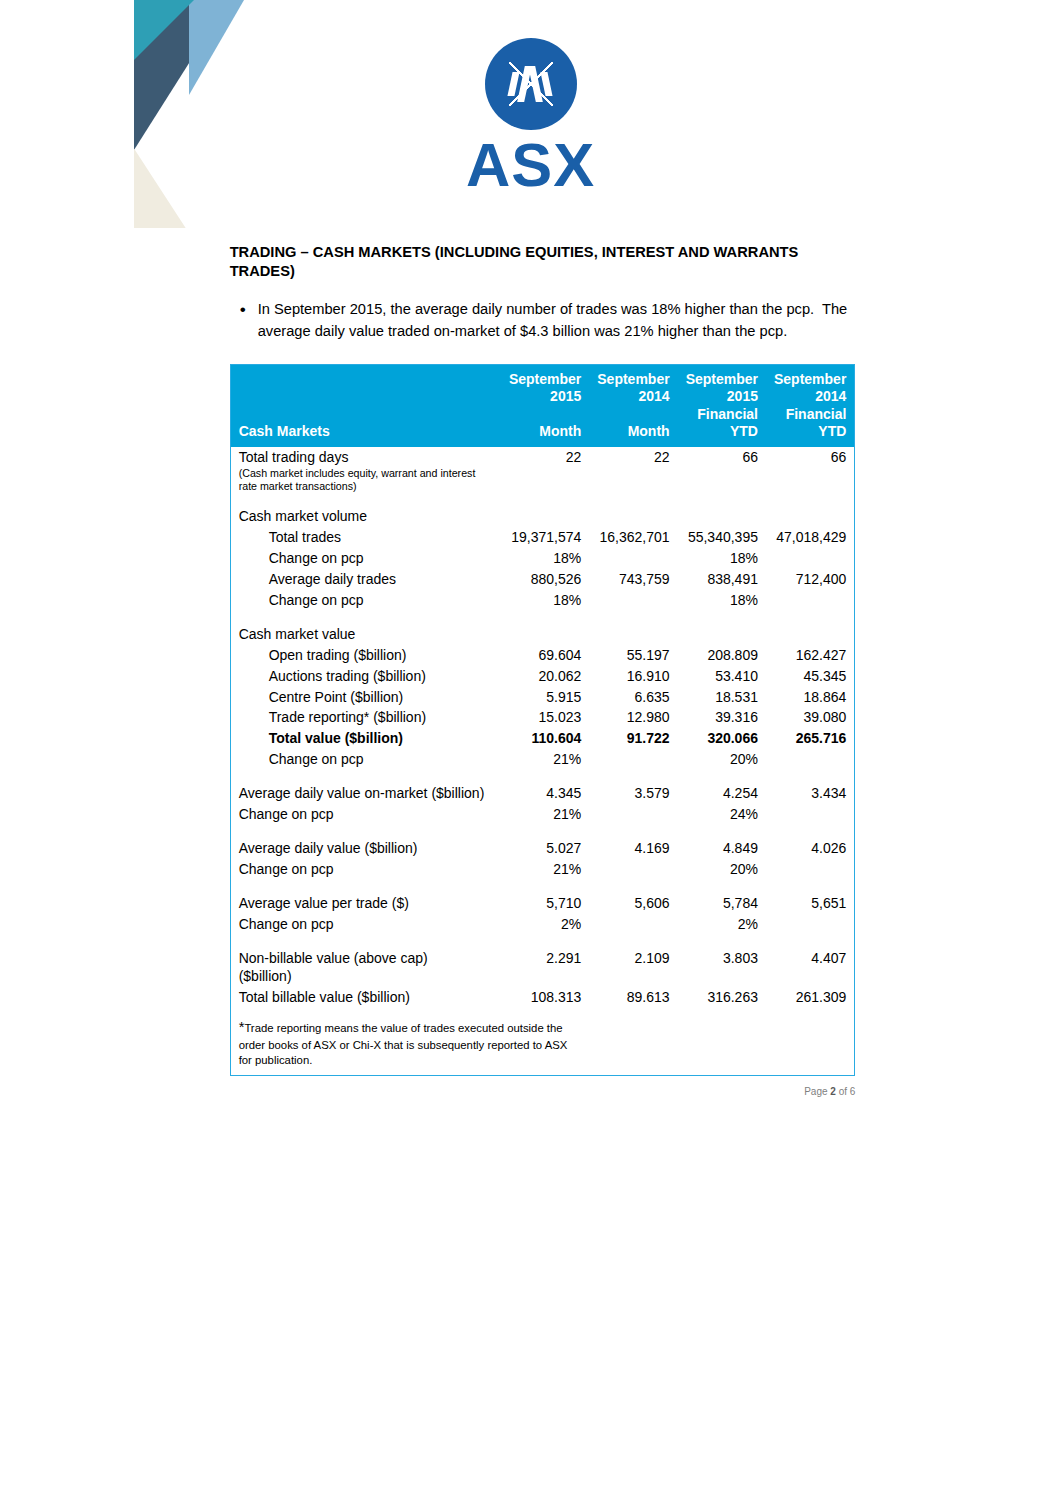ASX
TRADING – CASH MARKETS (INCLUDING EQUITIES, INTEREST AND WARRANTS TRADES)
In September 2015, the average daily number of trades was 18% higher than the pcp. The average daily value traded on-market of $4.3 billion was 21% higher than the pcp.
| Cash Markets | September 2015 Month | September 2014 Month | September 2015 Financial YTD | September 2014 Financial YTD |
| --- | --- | --- | --- | --- |
| Total trading days (Cash market includes equity, warrant and interest rate market transactions) | 22 | 22 | 66 | 66 |
| Cash market volume | | | | |
| Total trades | 19,371,574 | 16,362,701 | 55,340,395 | 47,018,429 |
| Change on pcp | 18% | | 18% | |
| Average daily trades | 880,526 | 743,759 | 838,491 | 712,400 |
| Change on pcp | 18% | | 18% | |
| Cash market value | | | | |
| Open trading ($billion) | 69.604 | 55.197 | 208.809 | 162.427 |
| Auctions trading ($billion) | 20.062 | 16.910 | 53.410 | 45.345 |
| Centre Point ($billion) | 5.915 | 6.635 | 18.531 | 18.864 |
| Trade reporting* ($billion) | 15.023 | 12.980 | 39.316 | 39.080 |
| Total value ($billion) | 110.604 | 91.722 | 320.066 | 265.716 |
| Change on pcp | 21% | | 20% | |
| Average daily value on-market ($billion) | 4.345 | 3.579 | 4.254 | 3.434 |
| Change on pcp | 21% | | 24% | |
| Average daily value ($billion) | 5.027 | 4.169 | 4.849 | 4.026 |
| Change on pcp | 21% | | 20% | |
| Average value per trade ($) | 5,710 | 5,606 | 5,784 | 5,651 |
| Change on pcp | 2% | | 2% | |
| Non-billable value (above cap) ($billion) | 2.291 | 2.109 | 3.803 | 4.407 |
| Total billable value ($billion) | 108.313 | 89.613 | 316.263 | 261.309 |
| * Trade reporting means the value of trades executed outside the order books of ASX or Chi-X that is subsequently reported to ASX for publication. | |
Page 2 of 6